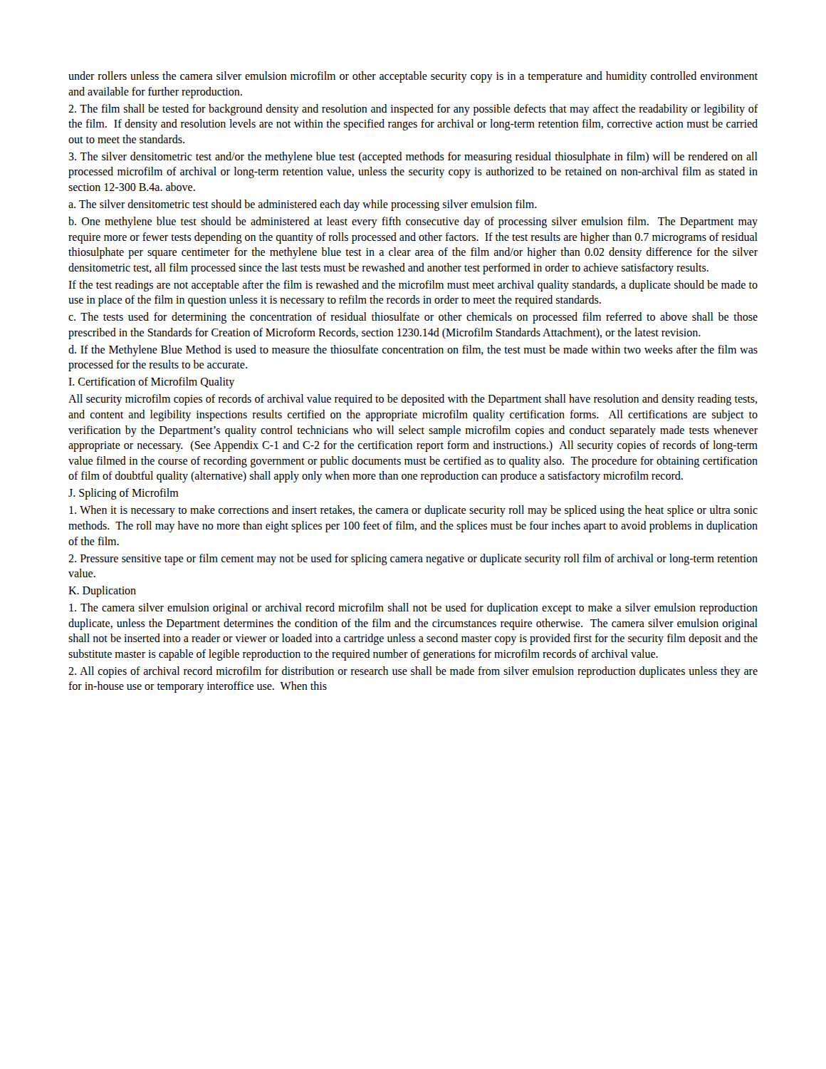under rollers unless the camera silver emulsion microfilm or other acceptable security copy is in a temperature and humidity controlled environment and available for further reproduction.
2. The film shall be tested for background density and resolution and inspected for any possible defects that may affect the readability or legibility of the film. If density and resolution levels are not within the specified ranges for archival or long-term retention film, corrective action must be carried out to meet the standards.
3. The silver densitometric test and/or the methylene blue test (accepted methods for measuring residual thiosulphate in film) will be rendered on all processed microfilm of archival or long-term retention value, unless the security copy is authorized to be retained on non-archival film as stated in section 12-300 B.4a. above.
a. The silver densitometric test should be administered each day while processing silver emulsion film.
b. One methylene blue test should be administered at least every fifth consecutive day of processing silver emulsion film. The Department may require more or fewer tests depending on the quantity of rolls processed and other factors. If the test results are higher than 0.7 micrograms of residual thiosulphate per square centimeter for the methylene blue test in a clear area of the film and/or higher than 0.02 density difference for the silver densitometric test, all film processed since the last tests must be rewashed and another test performed in order to achieve satisfactory results.
If the test readings are not acceptable after the film is rewashed and the microfilm must meet archival quality standards, a duplicate should be made to use in place of the film in question unless it is necessary to refilm the records in order to meet the required standards.
c. The tests used for determining the concentration of residual thiosulfate or other chemicals on processed film referred to above shall be those prescribed in the Standards for Creation of Microform Records, section 1230.14d (Microfilm Standards Attachment), or the latest revision.
d. If the Methylene Blue Method is used to measure the thiosulfate concentration on film, the test must be made within two weeks after the film was processed for the results to be accurate.
I. Certification of Microfilm Quality
All security microfilm copies of records of archival value required to be deposited with the Department shall have resolution and density reading tests, and content and legibility inspections results certified on the appropriate microfilm quality certification forms. All certifications are subject to verification by the Department’s quality control technicians who will select sample microfilm copies and conduct separately made tests whenever appropriate or necessary. (See Appendix C-1 and C-2 for the certification report form and instructions.) All security copies of records of long-term value filmed in the course of recording government or public documents must be certified as to quality also. The procedure for obtaining certification of film of doubtful quality (alternative) shall apply only when more than one reproduction can produce a satisfactory microfilm record.
J. Splicing of Microfilm
1. When it is necessary to make corrections and insert retakes, the camera or duplicate security roll may be spliced using the heat splice or ultra sonic methods. The roll may have no more than eight splices per 100 feet of film, and the splices must be four inches apart to avoid problems in duplication of the film.
2. Pressure sensitive tape or film cement may not be used for splicing camera negative or duplicate security roll film of archival or long-term retention value.
K. Duplication
1. The camera silver emulsion original or archival record microfilm shall not be used for duplication except to make a silver emulsion reproduction duplicate, unless the Department determines the condition of the film and the circumstances require otherwise. The camera silver emulsion original shall not be inserted into a reader or viewer or loaded into a cartridge unless a second master copy is provided first for the security film deposit and the substitute master is capable of legible reproduction to the required number of generations for microfilm records of archival value.
2. All copies of archival record microfilm for distribution or research use shall be made from silver emulsion reproduction duplicates unless they are for in-house use or temporary interoffice use. When this